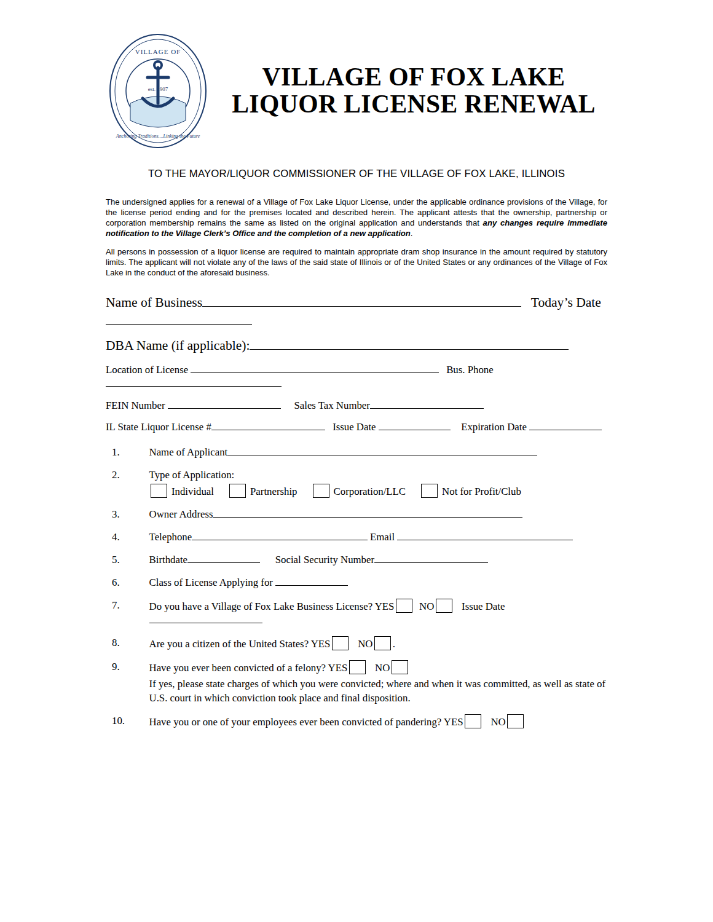VILLAGE OF est. 1907 Anchoring Traditions....Linking the Future
VILLAGE OF FOX LAKE
LIQUOR LICENSE RENEWAL
TO THE MAYOR/LIQUOR COMMISSIONER OF THE VILLAGE OF FOX LAKE, ILLINOIS
The undersigned applies for a renewal of a Village of Fox Lake Liquor License, under the applicable ordinance provisions of the Village, for the license period ending and for the premises located and described herein. The applicant attests that the ownership, partnership or corporation membership remains the same as listed on the original application and understands that any changes require immediate notification to the Village Clerk’s Office and the completion of a new application.
All persons in possession of a liquor license are required to maintain appropriate dram shop insurance in the amount required by statutory limits. The applicant will not violate any of the laws of the said state of Illinois or of the United States or any ordinances of the Village of Fox Lake in the conduct of the aforesaid business.
Name of Business Today’s Date
DBA Name (if applicable):
Location of License Bus. Phone
FEIN Number Sales Tax Number
IL State Liquor License # Issue Date Expiration Date
Name of Applicant
Type of Application:
Individual Partnership Corporation/LLC Not for Profit/Club
Owner Address
Telephone Email
Birthdate Social Security Number
Class of License Applying for
Do you have a Village of Fox Lake Business License? YES NO Issue Date
Are you a citizen of the United States? YES NO .
Have you ever been convicted of a felony? YES NO If yes, please state charges of which you were convicted; where and when it was committed, as well as state of U.S. court in which conviction took place and final disposition.
Have you or one of your employees ever been convicted of pandering? YES NO